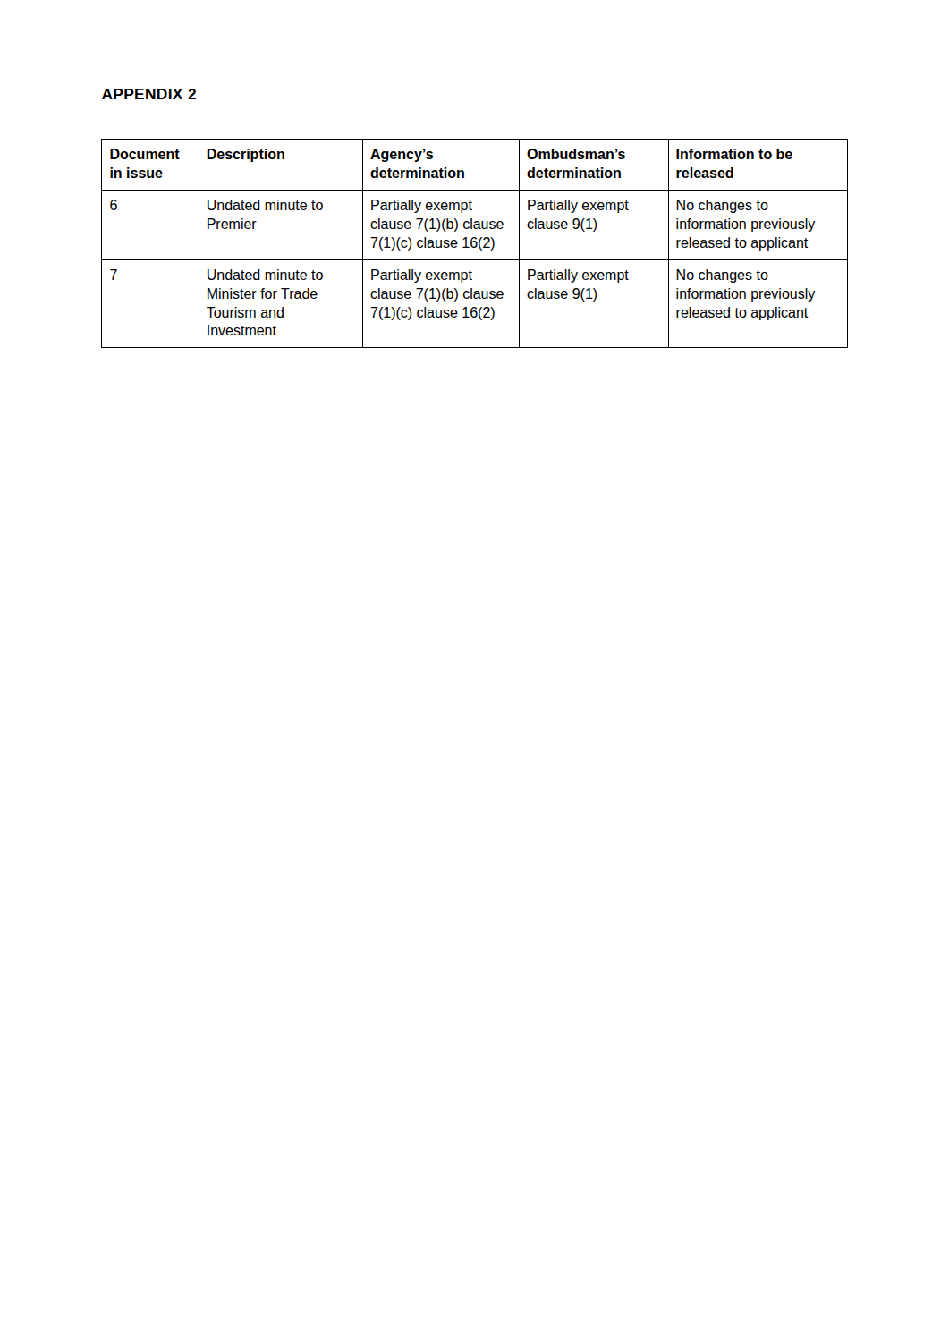APPENDIX 2
| Document in issue | Description | Agency’s determination | Ombudsman’s determination | Information to be released |
| --- | --- | --- | --- | --- |
| 6 | Undated minute to Premier | Partially exempt clause 7(1)(b) clause 7(1)(c) clause 16(2) | Partially exempt clause 9(1) | No changes to information previously released to applicant |
| 7 | Undated minute to Minister for Trade Tourism and Investment | Partially exempt clause 7(1)(b) clause 7(1)(c) clause 16(2) | Partially exempt clause 9(1) | No changes to information previously released to applicant |